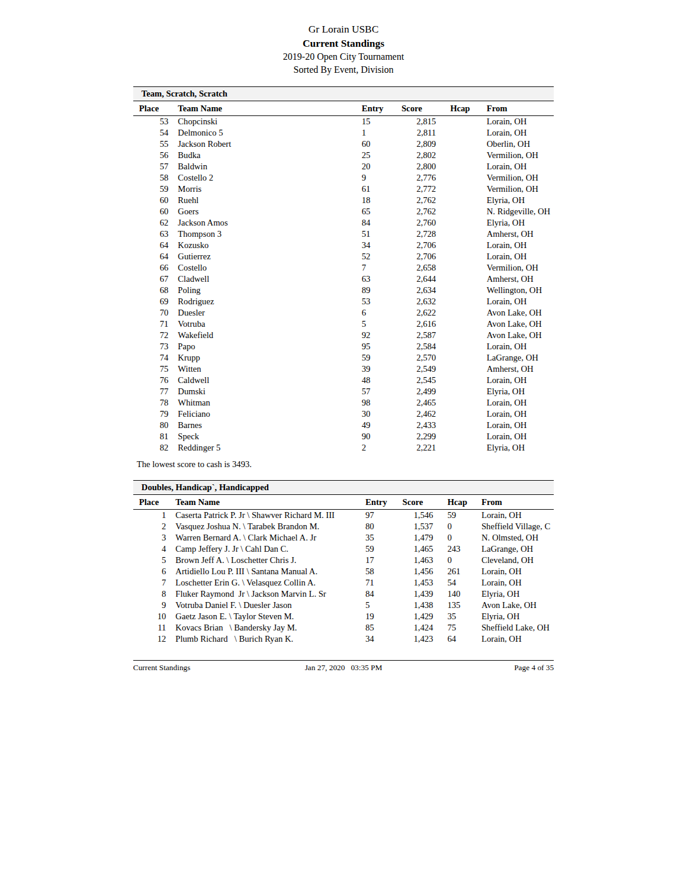Gr Lorain USBC
Current Standings
2019-20 Open City Tournament
Sorted By Event, Division
Team, Scratch, Scratch
| Place | Team Name | Entry | Score | Hcap | From |
| --- | --- | --- | --- | --- | --- |
| 53 | Chopcinski | 15 | 2,815 | | Lorain, OH |
| 54 | Delmonico 5 | 1 | 2,811 | | Lorain, OH |
| 55 | Jackson Robert | 60 | 2,809 | | Oberlin, OH |
| 56 | Budka | 25 | 2,802 | | Vermilion, OH |
| 57 | Baldwin | 20 | 2,800 | | Lorain, OH |
| 58 | Costello 2 | 9 | 2,776 | | Vermilion, OH |
| 59 | Morris | 61 | 2,772 | | Vermilion, OH |
| 60 | Ruehl | 18 | 2,762 | | Elyria, OH |
| 60 | Goers | 65 | 2,762 | | N. Ridgeville, OH |
| 62 | Jackson Amos | 84 | 2,760 | | Elyria, OH |
| 63 | Thompson 3 | 51 | 2,728 | | Amherst, OH |
| 64 | Kozusko | 34 | 2,706 | | Lorain, OH |
| 64 | Gutierrez | 52 | 2,706 | | Lorain, OH |
| 66 | Costello | 7 | 2,658 | | Vermilion, OH |
| 67 | Cladwell | 63 | 2,644 | | Amherst, OH |
| 68 | Poling | 89 | 2,634 | | Wellington, OH |
| 69 | Rodriguez | 53 | 2,632 | | Lorain, OH |
| 70 | Duesler | 6 | 2,622 | | Avon Lake, OH |
| 71 | Votruba | 5 | 2,616 | | Avon Lake, OH |
| 72 | Wakefield | 92 | 2,587 | | Avon Lake, OH |
| 73 | Papo | 95 | 2,584 | | Lorain, OH |
| 74 | Krupp | 59 | 2,570 | | LaGrange, OH |
| 75 | Witten | 39 | 2,549 | | Amherst, OH |
| 76 | Caldwell | 48 | 2,545 | | Lorain, OH |
| 77 | Dumski | 57 | 2,499 | | Elyria, OH |
| 78 | Whitman | 98 | 2,465 | | Lorain, OH |
| 79 | Feliciano | 30 | 2,462 | | Lorain, OH |
| 80 | Barnes | 49 | 2,433 | | Lorain, OH |
| 81 | Speck | 90 | 2,299 | | Lorain, OH |
| 82 | Reddinger 5 | 2 | 2,221 | | Elyria, OH |
The lowest score to cash is 3493.
Doubles, Handicap`, Handicapped
| Place | Team Name | Entry | Score | Hcap | From |
| --- | --- | --- | --- | --- | --- |
| 1 | Caserta Patrick P. Jr \ Shawver Richard M. III | 97 | 1,546 | 59 | Lorain, OH |
| 2 | Vasquez Joshua N. \ Tarabek Brandon M. | 80 | 1,537 | 0 | Sheffield Village, C |
| 3 | Warren Bernard A. \ Clark Michael A. Jr | 35 | 1,479 | 0 | N. Olmsted, OH |
| 4 | Camp Jeffery J. Jr \ Cahl Dan C. | 59 | 1,465 | 243 | LaGrange, OH |
| 5 | Brown Jeff A. \ Loschetter Chris J. | 17 | 1,463 | 0 | Cleveland, OH |
| 6 | Artidiello Lou P. III \ Santana Manual A. | 58 | 1,456 | 261 | Lorain, OH |
| 7 | Loschetter Erin G. \ Velasquez Collin A. | 71 | 1,453 | 54 | Lorain, OH |
| 8 | Fluker Raymond Jr \ Jackson Marvin L. Sr | 84 | 1,439 | 140 | Elyria, OH |
| 9 | Votruba Daniel F. \ Duesler Jason | 5 | 1,438 | 135 | Avon Lake, OH |
| 10 | Gaetz Jason E. \ Taylor Steven M. | 19 | 1,429 | 35 | Elyria, OH |
| 11 | Kovacs Brian \ Bandersky Jay M. | 85 | 1,424 | 75 | Sheffield Lake, OH |
| 12 | Plumb Richard \ Burich Ryan K. | 34 | 1,423 | 64 | Lorain, OH |
Current Standings
Jan 27, 2020 03:35 PM
Page 4 of 35